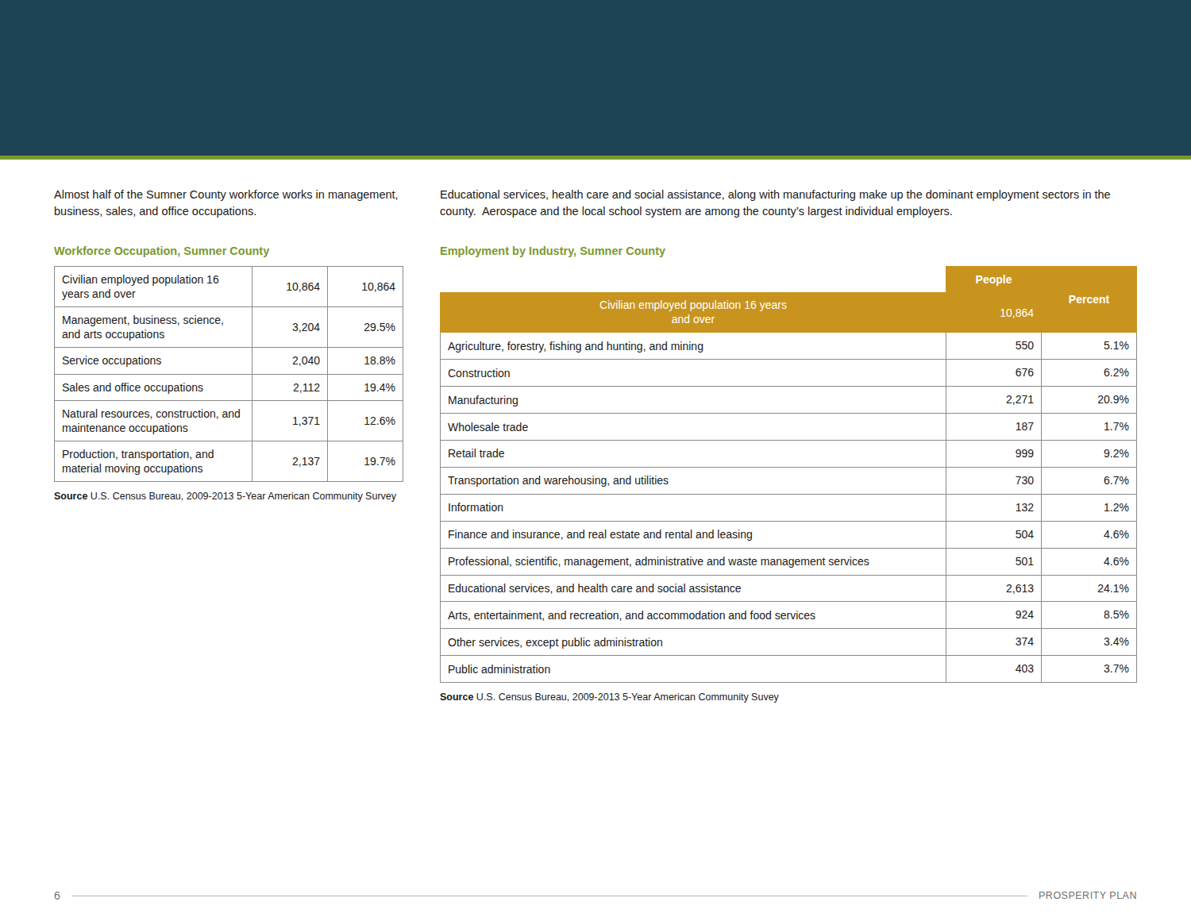Almost half of the Sumner County workforce works in management, business, sales, and office occupations.
Workforce Occupation, Sumner County
| Civilian employed population 16 years and over | 10,864 | 10,864 |
| Management, business, science, and arts occupations | 3,204 | 29.5% |
| Service occupations | 2,040 | 18.8% |
| Sales and office occupations | 2,112 | 19.4% |
| Natural resources, construction, and maintenance occupations | 1,371 | 12.6% |
| Production, transportation, and material moving occupations | 2,137 | 19.7% |
Source U.S. Census Bureau, 2009-2013 5-Year American Community Survey
Educational services, health care and social assistance, along with manufacturing make up the dominant employment sectors in the county. Aerospace and the local school system are among the county’s largest individual employers.
Employment by Industry, Sumner County
| | People | Percent |
| --- | --- | --- |
| Civilian employed population 16 years and over | 10,864 |
| Agriculture, forestry, fishing and hunting, and mining | 550 | 5.1% |
| Construction | 676 | 6.2% |
| Manufacturing | 2,271 | 20.9% |
| Wholesale trade | 187 | 1.7% |
| Retail trade | 999 | 9.2% |
| Transportation and warehousing, and utilities | 730 | 6.7% |
| Information | 132 | 1.2% |
| Finance and insurance, and real estate and rental and leasing | 504 | 4.6% |
| Professional, scientific, management, administrative and waste management services | 501 | 4.6% |
| Educational services, and health care and social assistance | 2,613 | 24.1% |
| Arts, entertainment, and recreation, and accommodation and food services | 924 | 8.5% |
| Other services, except public administration | 374 | 3.4% |
| Public administration | 403 | 3.7% |
Source U.S. Census Bureau, 2009-2013 5-Year American Community Suvey
6 PROSPERITY PLAN